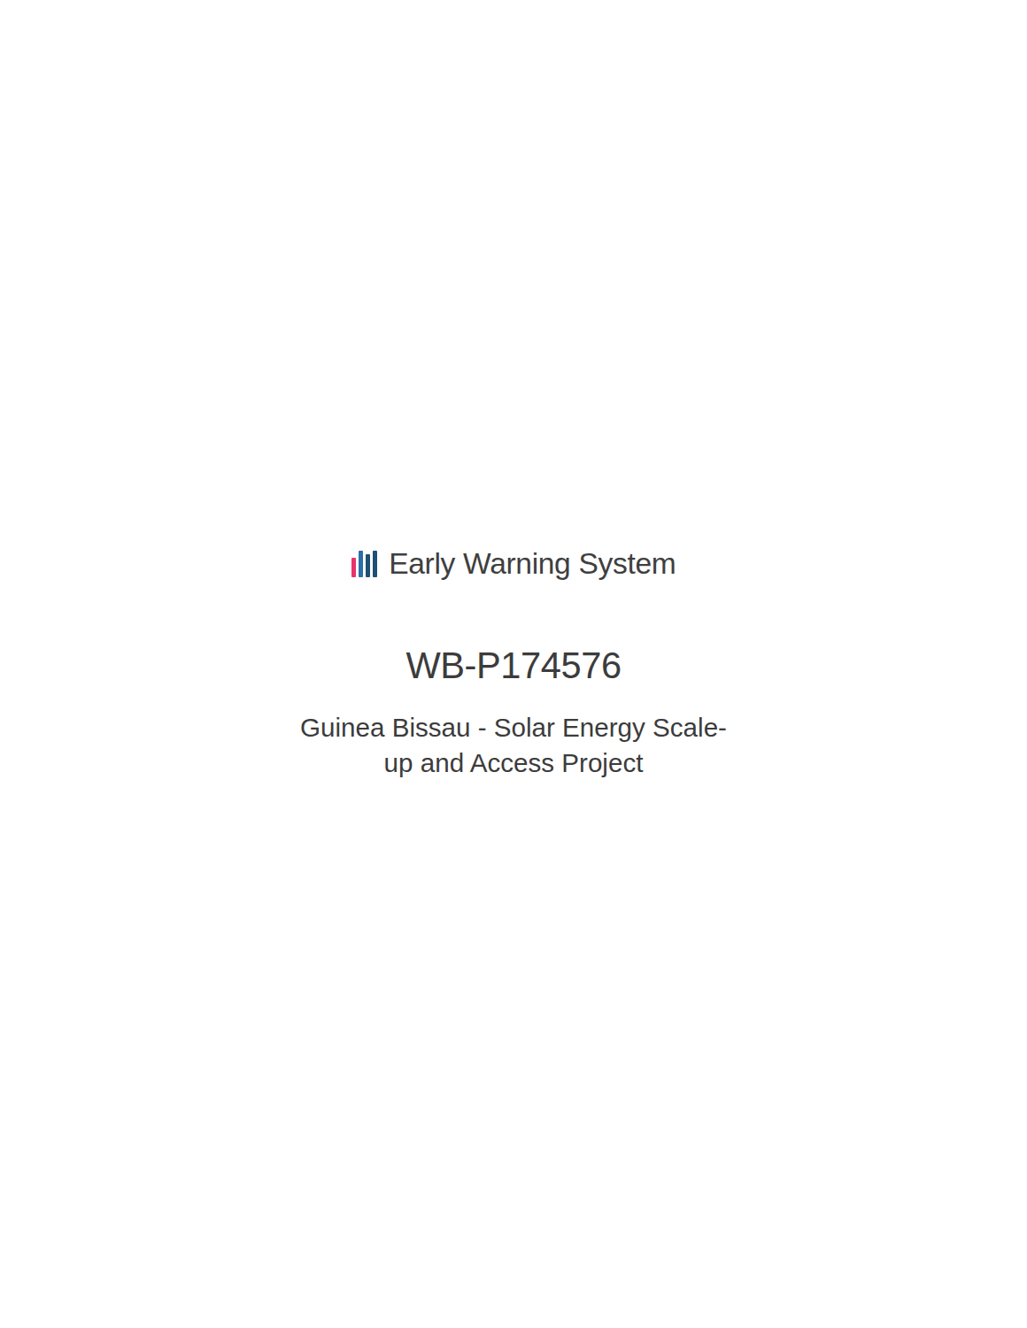Early Warning System
WB-P174576
Guinea Bissau - Solar Energy Scale-up and Access Project